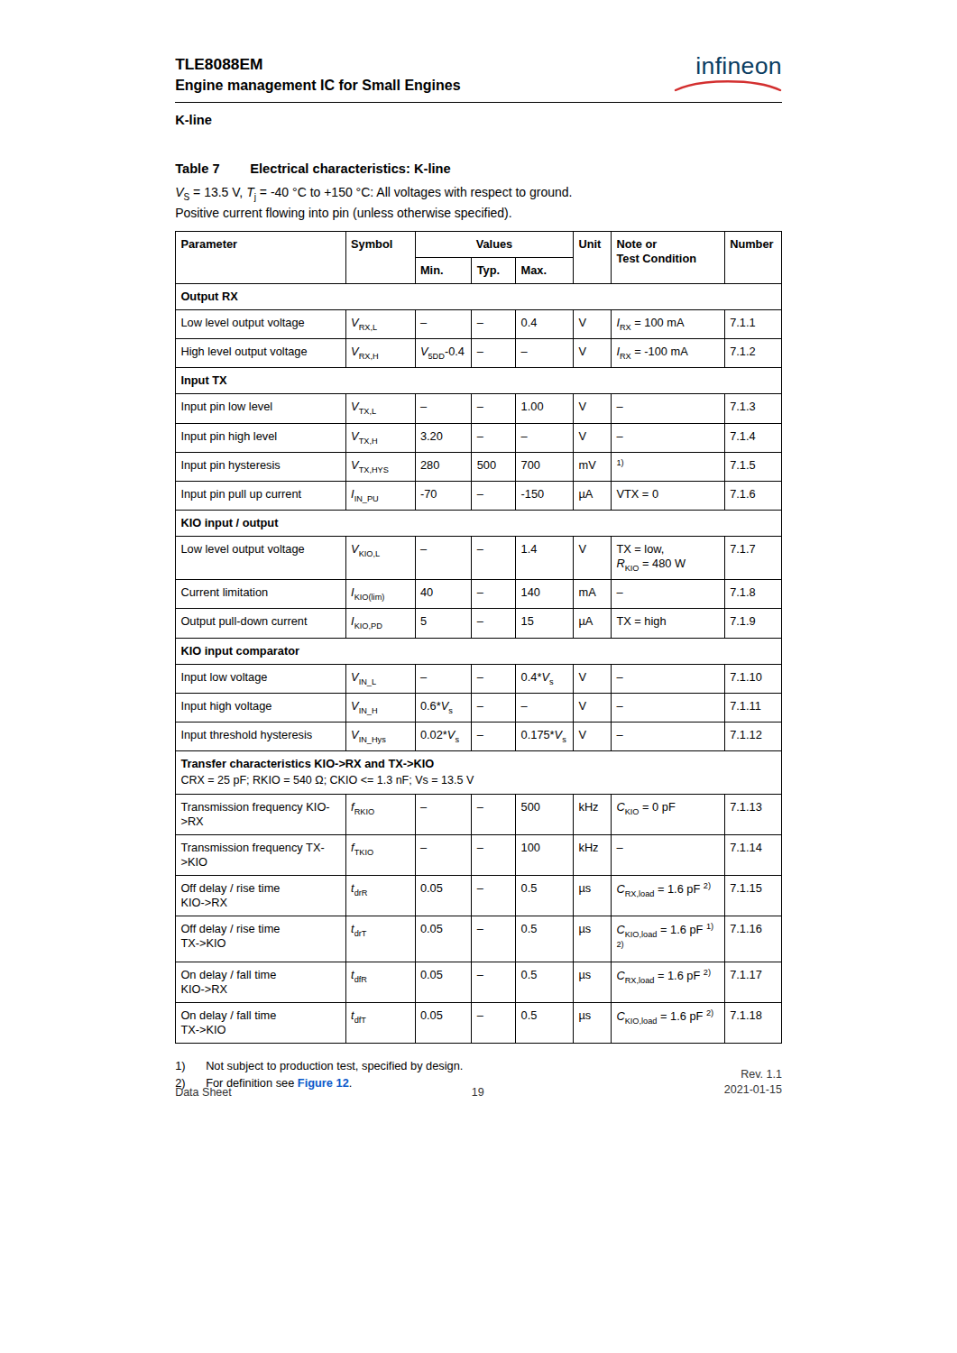TLE8088EM
Engine management IC for Small Engines
infineon
K-line
Table 7 Electrical characteristics: K-line
VS = 13.5 V, Tj = -40 °C to +150 °C: All voltages with respect to ground.
Positive current flowing into pin (unless otherwise specified).
| Parameter | Symbol | Values | Unit | Note or Test Condition | Number |
| --- | --- | --- | --- | --- | --- |
| Min. | Typ. | Max. |
| Output RX |
| Low level output voltage | V RX,L | – | – | 0.4 | V | I RX = 100 mA | 7.1.1 |
| High level output voltage | V RX,H | V 5DD -0.4 | – | – | V | I RX = -100 mA | 7.1.2 |
| Input TX |
| Input pin low level | V TX,L | – | – | 1.00 | V | – | 7.1.3 |
| Input pin high level | V TX,H | 3.20 | – | – | V | – | 7.1.4 |
| Input pin hysteresis | V TX,HYS | 280 | 500 | 700 | mV | 1) | 7.1.5 |
| Input pin pull up current | I IN_PU | -70 | – | -150 | µA | VTX = 0 | 7.1.6 |
| KIO input / output |
| Low level output voltage | V KIO,L | – | – | 1.4 | V | TX = low, R KIO = 480 W | 7.1.7 |
| Current limitation | I KIO(lim) | 40 | – | 140 | mA | – | 7.1.8 |
| Output pull-down current | I KIO,PD | 5 | – | 15 | µA | TX = high | 7.1.9 |
| KIO input comparator |
| Input low voltage | V IN_L | – | – | 0.4* V s | V | – | 7.1.10 |
| Input high voltage | V IN_H | 0.6* V s | – | – | V | – | 7.1.11 |
| Input threshold hysteresis | V IN_Hys | 0.02* V s | – | 0.175* V s | V | – | 7.1.12 |
| Transfer characteristics KIO->RX and TX->KIO CRX = 25 pF; RKIO = 540 Ω; CKIO <= 1.3 nF; Vs = 13.5 V |
| Transmission frequency KIO->RX | f RKIO | – | – | 500 | kHz | C KIO = 0 pF | 7.1.13 |
| Transmission frequency TX->KIO | f TKIO | – | – | 100 | kHz | – | 7.1.14 |
| Off delay / rise time KIO->RX | t drR | 0.05 | – | 0.5 | µs | C RX,load = 1.6 pF 2) | 7.1.15 |
| Off delay / rise time TX->KIO | t drT | 0.05 | – | 0.5 | µs | C KIO,load = 1.6 pF 1) 2) | 7.1.16 |
| On delay / fall time KIO->RX | t dfR | 0.05 | – | 0.5 | µs | C RX,load = 1.6 pF 2) | 7.1.17 |
| On delay / fall time TX->KIO | t dfT | 0.05 | – | 0.5 | µs | C KIO,load = 1.6 pF 2) | 7.1.18 |
1)
Not subject to production test, specified by design.
2)
For definition see Figure 12.
Data Sheet
19
Rev. 1.1
2021-01-15